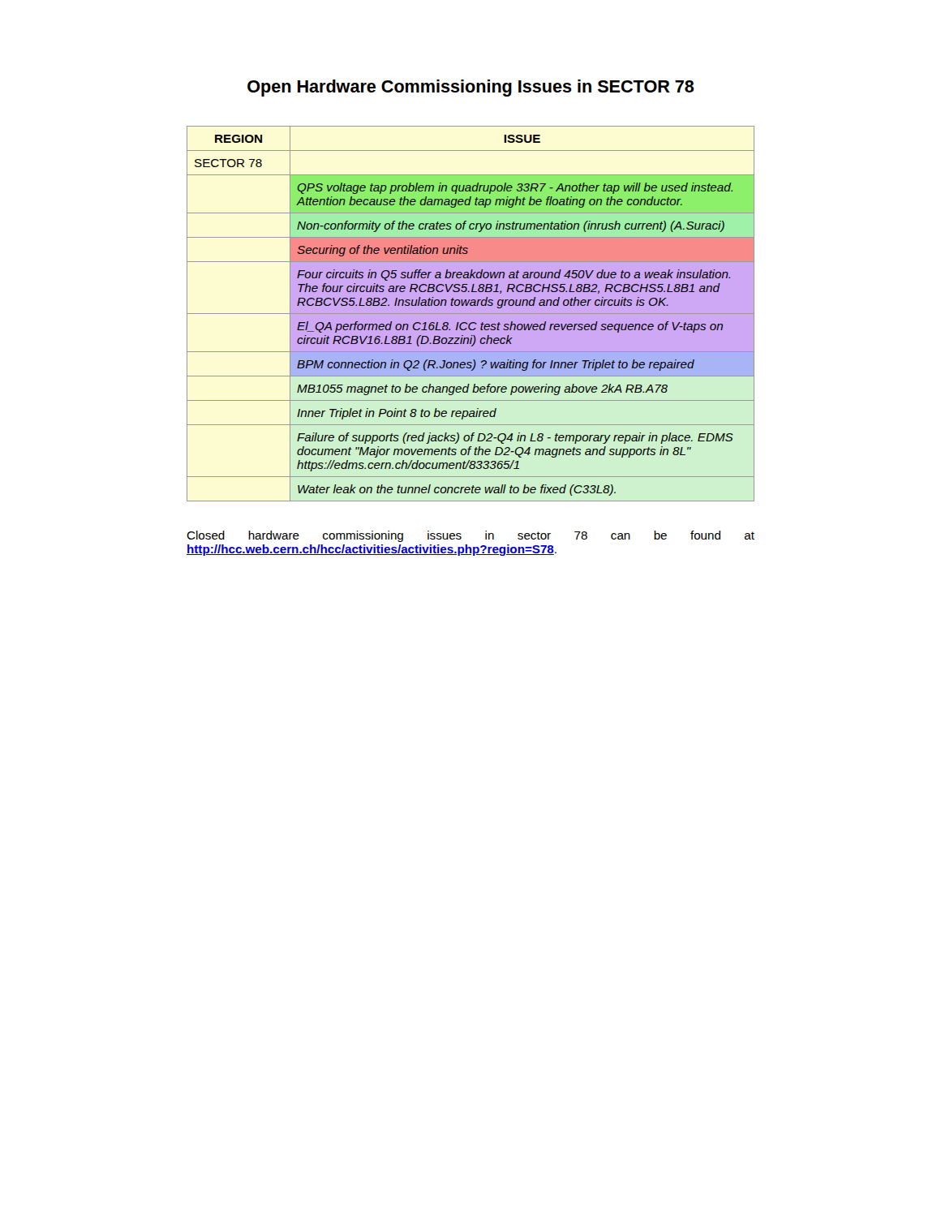Open Hardware Commissioning Issues in SECTOR 78
| REGION | ISSUE |
| --- | --- |
| SECTOR 78 | |
| | QPS voltage tap problem in quadrupole 33R7 - Another tap will be used instead. Attention because the damaged tap might be floating on the conductor. |
| | Non-conformity of the crates of cryo instrumentation (inrush current) (A.Suraci) |
| | Securing of the ventilation units |
| | Four circuits in Q5 suffer a breakdown at around 450V due to a weak insulation. The four circuits are RCBCVS5.L8B1, RCBCHS5.L8B2, RCBCHS5.L8B1 and RCBCVS5.L8B2. Insulation towards ground and other circuits is OK. |
| | El_QA performed on C16L8. ICC test showed reversed sequence of V-taps on circuit RCBV16.L8B1 (D.Bozzini) check |
| | BPM connection in Q2 (R.Jones) ? waiting for Inner Triplet to be repaired |
| | MB1055 magnet to be changed before powering above 2kA RB.A78 |
| | Inner Triplet in Point 8 to be repaired |
| | Failure of supports (red jacks) of D2-Q4 in L8 - temporary repair in place. EDMS document "Major movements of the D2-Q4 magnets and supports in 8L" https://edms.cern.ch/document/833365/1 |
| | Water leak on the tunnel concrete wall to be fixed (C33L8). |
Closed hardware commissioning issues in sector 78 can be found at http://hcc.web.cern.ch/hcc/activities/activities.php?region=S78.